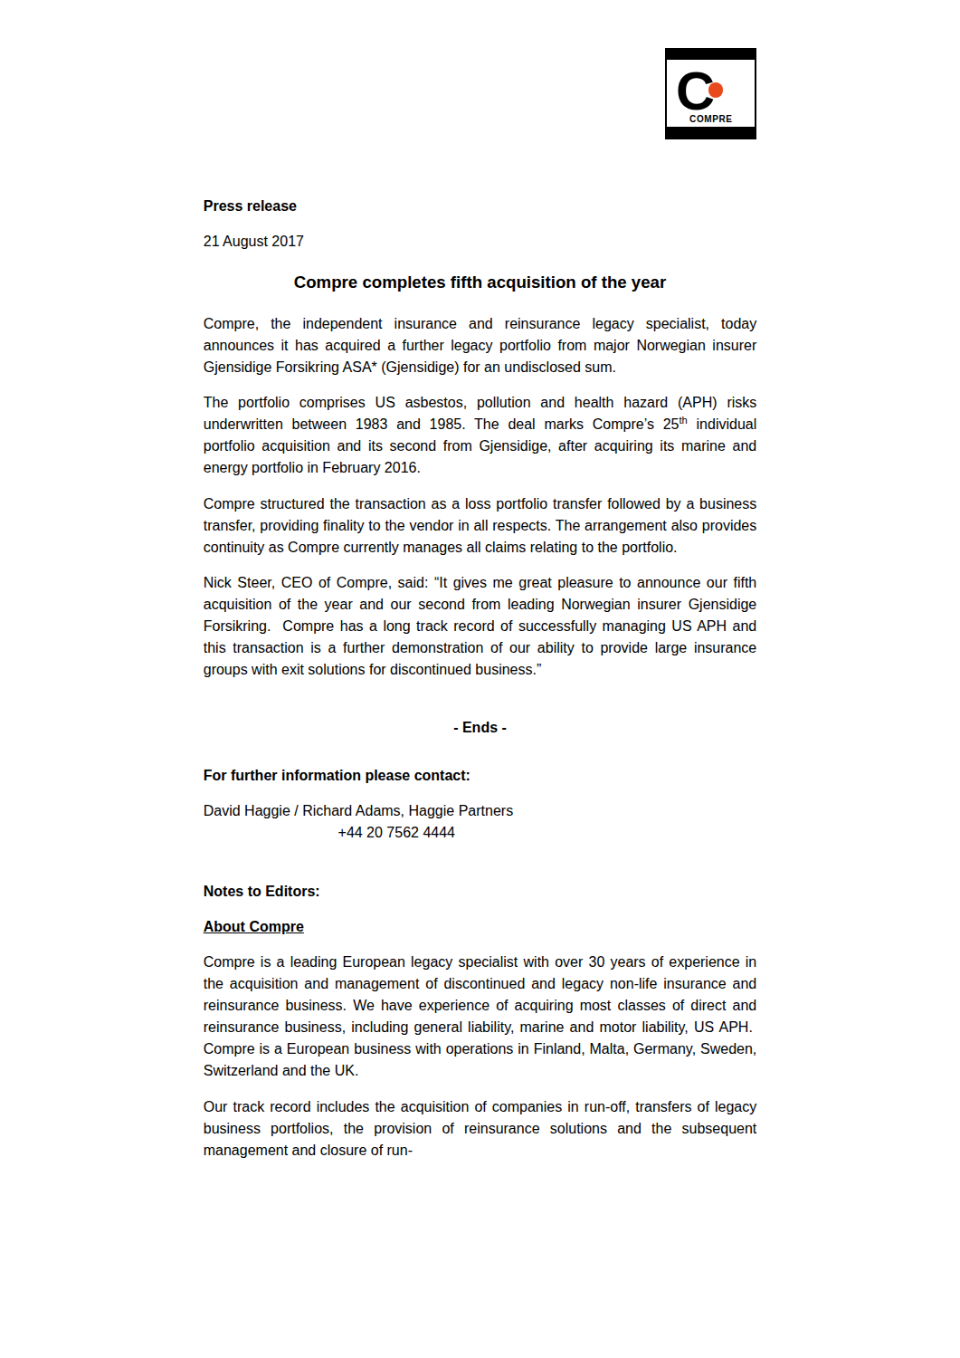C COMPRE
Press release
21 August 2017
Compre completes fifth acquisition of the year
Compre, the independent insurance and reinsurance legacy specialist, today announces it has acquired a further legacy portfolio from major Norwegian insurer Gjensidige Forsikring ASA* (Gjensidige) for an undisclosed sum.
The portfolio comprises US asbestos, pollution and health hazard (APH) risks underwritten between 1983 and 1985. The deal marks Compre’s 25th individual portfolio acquisition and its second from Gjensidige, after acquiring its marine and energy portfolio in February 2016.
Compre structured the transaction as a loss portfolio transfer followed by a business transfer, providing finality to the vendor in all respects. The arrangement also provides continuity as Compre currently manages all claims relating to the portfolio.
Nick Steer, CEO of Compre, said: “It gives me great pleasure to announce our fifth acquisition of the year and our second from leading Norwegian insurer Gjensidige Forsikring. Compre has a long track record of successfully managing US APH and this transaction is a further demonstration of our ability to provide large insurance groups with exit solutions for discontinued business.”
- Ends -
For further information please contact:
David Haggie / Richard Adams, Haggie Partners +44 20 7562 4444
Notes to Editors:
About Compre
Compre is a leading European legacy specialist with over 30 years of experience in the acquisition and management of discontinued and legacy non-life insurance and reinsurance business. We have experience of acquiring most classes of direct and reinsurance business, including general liability, marine and motor liability, US APH. Compre is a European business with operations in Finland, Malta, Germany, Sweden, Switzerland and the UK.
Our track record includes the acquisition of companies in run-off, transfers of legacy business portfolios, the provision of reinsurance solutions and the subsequent management and closure of run-